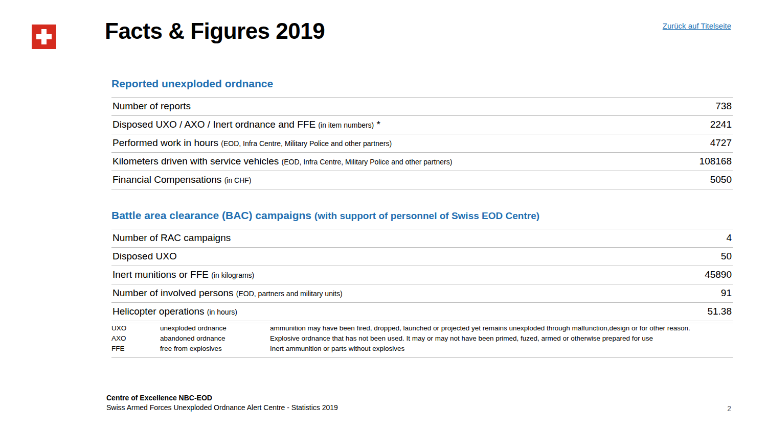Facts & Figures 2019
Zurück auf Titelseite
Reported unexploded ordnance
| Number of reports | 738 |
| Disposed UXO / AXO / Inert ordnance and FFE (in item numbers) * | 2241 |
| Performed work in hours (EOD, Infra Centre, Military Police and other partners) | 4727 |
| Kilometers driven with service vehicles (EOD, Infra Centre, Military Police and other partners) | 108168 |
| Financial Compensations (in CHF) | 5050 |
Battle area clearance (BAC) campaigns (with support of personnel of Swiss EOD Centre)
| Number of RAC campaigns | 4 |
| Disposed UXO | 50 |
| Inert munitions or FFE (in kilograms) | 45890 |
| Number of involved persons (EOD, partners and military units) | 91 |
| Helicopter operations (in hours) | 51.38 |
| UXO | unexploded ordnance | ammunition may have been fired, dropped, launched or projected yet remains unexploded through malfunction,design or for other reason. |
| AXO | abandoned ordnance | Explosive ordnance that has not been used. It may or may not have been primed, fuzed, armed or otherwise prepared for use |
| FFE | free from explosives | Inert ammunition or parts without explosives |
Centre of Excellence NBC-EOD
Swiss Armed Forces Unexploded Ordnance Alert Centre - Statistics 2019
2